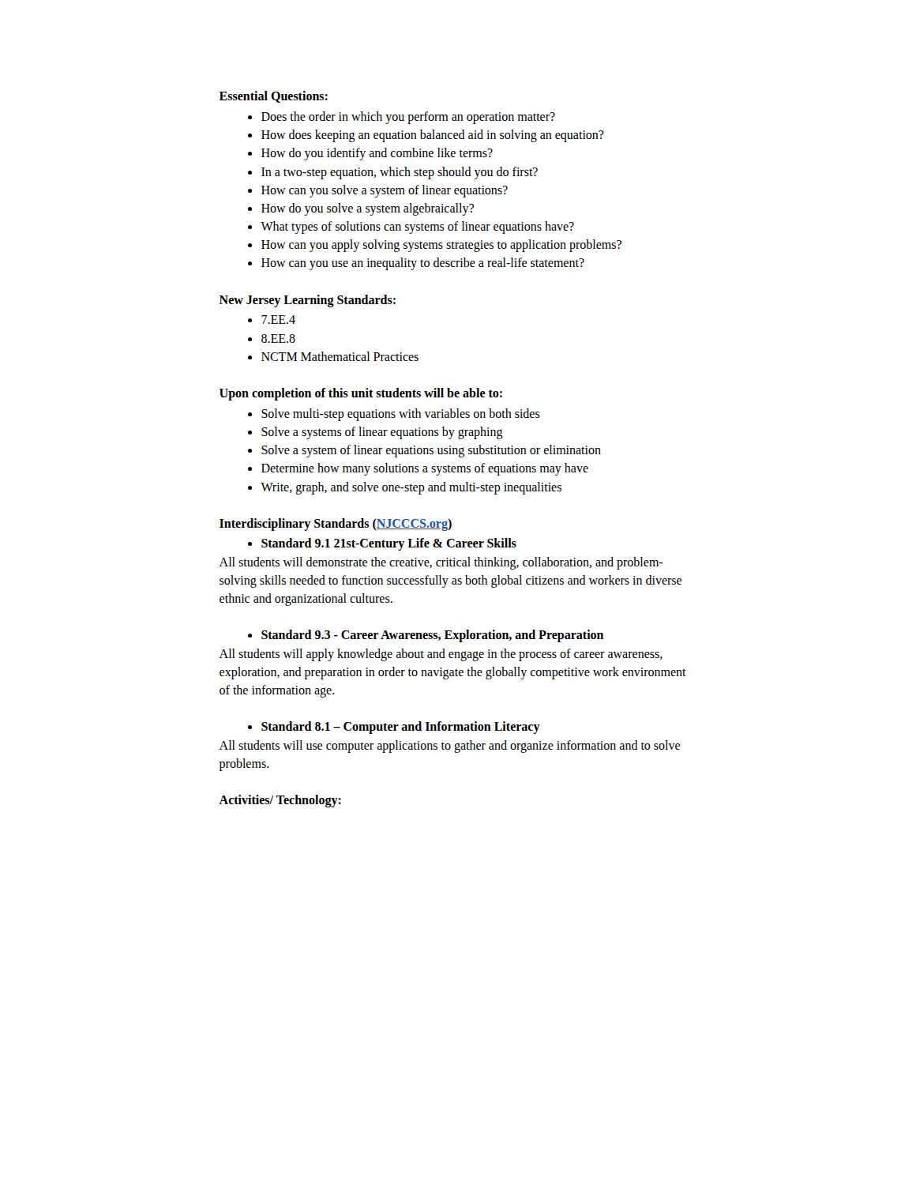Essential Questions:
Does the order in which you perform an operation matter?
How does keeping an equation balanced aid in solving an equation?
How do you identify and combine like terms?
In a two-step equation, which step should you do first?
How can you solve a system of linear equations?
How do you solve a system algebraically?
What types of solutions can systems of linear equations have?
How can you apply solving systems strategies to application problems?
How can you use an inequality to describe a real-life statement?
New Jersey Learning Standards:
7.EE.4
8.EE.8
NCTM Mathematical Practices
Upon completion of this unit students will be able to:
Solve multi-step equations with variables on both sides
Solve a systems of linear equations by graphing
Solve a system of linear equations using substitution or elimination
Determine how many solutions a systems of equations may have
Write, graph, and solve one-step and multi-step inequalities
Interdisciplinary Standards (NJCCCS.org)
Standard 9.1 21st-Century Life & Career Skills
All students will demonstrate the creative, critical thinking, collaboration, and problem-solving skills needed to function successfully as both global citizens and workers in diverse ethnic and organizational cultures.
Standard 9.3 - Career Awareness, Exploration, and Preparation
All students will apply knowledge about and engage in the process of career awareness, exploration, and preparation in order to navigate the globally competitive work environment of the information age.
Standard 8.1 – Computer and Information Literacy
All students will use computer applications to gather and organize information and to solve problems.
Activities/ Technology: